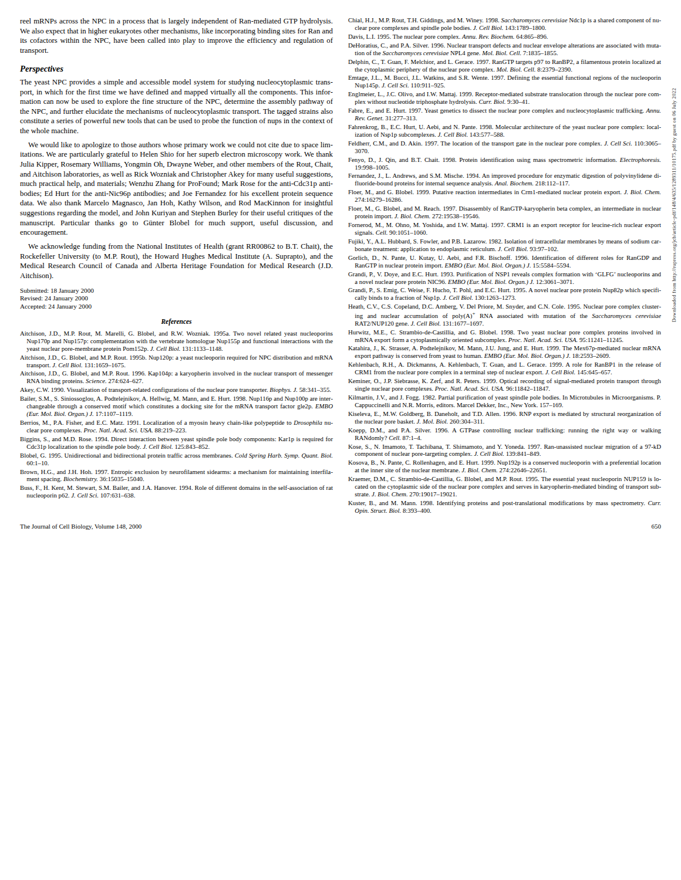Downloaded from http://rupress.org/jcb/article-pdf/148/4/635/1289311/10175.pdf by guest on 06 July 2022
reel mRNPs across the NPC in a process that is largely independent of Ran-mediated GTP hydrolysis. We also expect that in higher eukaryotes other mechanisms, like incorporating binding sites for Ran and its cofactors within the NPC, have been called into play to improve the efficiency and regulation of transport.
Perspectives
The yeast NPC provides a simple and accessible model system for studying nucleocytoplasmic transport, in which for the first time we have defined and mapped virtually all the components. This information can now be used to explore the fine structure of the NPC, determine the assembly pathway of the NPC, and further elucidate the mechanisms of nucleocytoplasmic transport. The tagged strains also constitute a series of powerful new tools that can be used to probe the function of nups in the context of the whole machine.
We would like to apologize to those authors whose primary work we could not cite due to space limitations. We are particularly grateful to Helen Shio for her superb electron microscopy work. We thank Julia Kipper, Rosemary Williams, Yongmin Oh, Dwayne Weber, and other members of the Rout, Chait, and Aitchison laboratories, as well as Rick Wozniak and Christopher Akey for many useful suggestions, much practical help, and materials; Wenzhu Zhang for ProFound; Mark Rose for the anti-Cdc31p antibodies; Ed Hurt for the anti-Nic96p antibodies; and Joe Fernandez for his excellent protein sequence data. We also thank Marcelo Magnasco, Jan Hoh, Kathy Wilson, and Rod MacKinnon for insightful suggestions regarding the model, and John Kuriyan and Stephen Burley for their useful critiques of the manuscript. Particular thanks go to Günter Blobel for much support, useful discussion, and encouragement.
We acknowledge funding from the National Institutes of Health (grant RR00862 to B.T. Chait), the Rockefeller University (to M.P. Rout), the Howard Hughes Medical Institute (A. Suprapto), and the Medical Research Council of Canada and Alberta Heritage Foundation for Medical Research (J.D. Aitchison).
Submitted: 18 January 2000
Revised: 24 January 2000
Accepted: 24 January 2000
References
Aitchison, J.D., M.P. Rout, M. Marelli, G. Blobel, and R.W. Wozniak. 1995a. Two novel related yeast nucleoporins Nup170p and Nup157p: complementation with the vertebrate homologue Nup155p and functional interactions with the yeast nuclear pore-membrane protein Pom152p. J. Cell Biol. 131:1133–1148.
Aitchison, J.D., G. Blobel, and M.P. Rout. 1995b. Nup120p: a yeast nucleoporin required for NPC distribution and mRNA transport. J. Cell Biol. 131:1659–1675.
Aitchison, J.D., G. Blobel, and M.P. Rout. 1996. Kap104p: a karyopherin involved in the nuclear transport of messenger RNA binding proteins. Science. 274:624–627.
Akey, C.W. 1990. Visualization of transport-related configurations of the nuclear pore transporter. Biophys. J. 58:341–355.
Bailer, S.M., S. Siniossoglou, A. Podtelejnikov, A. Hellwig, M. Mann, and E. Hurt. 1998. Nup116p and Nup100p are interchangeable through a conserved motif which constitutes a docking site for the mRNA transport factor gle2p. EMBO (Eur. Mol. Biol. Organ.) J. 17:1107–1119.
Berrios, M., P.A. Fisher, and E.C. Matz. 1991. Localization of a myosin heavy chain-like polypeptide to Drosophila nuclear pore complexes. Proc. Natl. Acad. Sci. USA. 88:219–223.
Biggins, S., and M.D. Rose. 1994. Direct interaction between yeast spindle pole body components: Kar1p is required for Cdc31p localization to the spindle pole body. J. Cell Biol. 125:843–852.
Blobel, G. 1995. Unidirectional and bidirectional protein traffic across membranes. Cold Spring Harb. Symp. Quant. Biol. 60:1–10.
Brown, H.G., and J.H. Hoh. 1997. Entropic exclusion by neurofilament sidearms: a mechanism for maintaining interfilament spacing. Biochemistry. 36:15035–15040.
Buss, F., H. Kent, M. Stewart, S.M. Bailer, and J.A. Hanover. 1994. Role of different domains in the self-association of rat nucleoporin p62. J. Cell Sci. 107:631–638.
Chial, H.J., M.P. Rout, T.H. Giddings, and M. Winey. 1998. Saccharomyces cerevisiae Ndc1p is a shared component of nuclear pore complexes and spindle pole bodies. J. Cell Biol. 143:1789–1800.
Davis, L.I. 1995. The nuclear pore complex. Annu. Rev. Biochem. 64:865–896.
DeHoratius, C., and P.A. Silver. 1996. Nuclear transport defects and nuclear envelope alterations are associated with mutation of the Saccharomyces cerevisiae NPL4 gene. Mol. Biol. Cell. 7:1835–1855.
Delphin, C., T. Guan, F. Melchior, and L. Gerace. 1997. RanGTP targets p97 to RanBP2, a filamentous protein localized at the cytoplasmic periphery of the nuclear pore complex. Mol. Biol. Cell. 8:2379–2390.
Emtage, J.L., M. Bucci, J.L. Watkins, and S.R. Wente. 1997. Defining the essential functional regions of the nucleoporin Nup145p. J. Cell Sci. 110:911–925.
Englmeier, L., J.C. Olivo, and I.W. Mattaj. 1999. Receptor-mediated substrate translocation through the nuclear pore complex without nucleotide triphosphate hydrolysis. Curr. Biol. 9:30–41.
Fabre, E., and E. Hurt. 1997. Yeast genetics to dissect the nuclear pore complex and nucleocytoplasmic trafficking. Annu. Rev. Genet. 31:277–313.
Fahrenkrog, B., E.C. Hurt, U. Aebi, and N. Pante. 1998. Molecular architecture of the yeast nuclear pore complex: localization of Nsp1p subcomplexes. J. Cell Biol. 143:577–588.
Feldherr, C.M., and D. Akin. 1997. The location of the transport gate in the nuclear pore complex. J. Cell Sci. 110:3065–3070.
Fenyo, D., J. Qin, and B.T. Chait. 1998. Protein identification using mass spectrometric information. Electrophoresis. 19:998–1005.
Fernandez, J., L. Andrews, and S.M. Mische. 1994. An improved procedure for enzymatic digestion of polyvinylidene difluoride-bound proteins for internal sequence analysis. Anal. Biochem. 218:112–117.
Floer, M., and G. Blobel. 1999. Putative reaction intermediates in Crm1-mediated nuclear protein export. J. Biol. Chem. 274:16279–16286.
Floer, M., G. Blobel, and M. Reach. 1997. Disassembly of RanGTP-karyopherin beta complex, an intermediate in nuclear protein import. J. Biol. Chem. 272:19538–19546.
Fornerod, M., M. Ohno, M. Yoshida, and I.W. Mattaj. 1997. CRM1 is an export receptor for leucine-rich nuclear export signals. Cell. 90:1051–1060.
Fujiki, Y., A.L. Hubbard, S. Fowler, and P.B. Lazarow. 1982. Isolation of intracellular membranes by means of sodium carbonate treatment: application to endoplasmic reticulum. J. Cell Biol. 93:97–102.
Gorlich, D., N. Pante, U. Kutay, U. Aebi, and F.R. Bischoff. 1996. Identification of different roles for RanGDP and RanGTP in nuclear protein import. EMBO (Eur. Mol. Biol. Organ.) J. 15:5584–5594.
Grandi, P., V. Doye, and E.C. Hurt. 1993. Purification of NSP1 reveals complex formation with ‘GLFG’ nucleoporins and a novel nuclear pore protein NIC96. EMBO (Eur. Mol. Biol. Organ.) J. 12:3061–3071.
Grandi, P., S. Emig, C. Weise, F. Hucho, T. Pohl, and E.C. Hurt. 1995. A novel nuclear pore protein Nup82p which specifically binds to a fraction of Nsp1p. J. Cell Biol. 130:1263–1273.
Heath, C.V., C.S. Copeland, D.C. Amberg, V. Del Priore, M. Snyder, and C.N. Cole. 1995. Nuclear pore complex clustering and nuclear accumulation of poly(A)+ RNA associated with mutation of the Saccharomyces cerevisiae RAT2/NUP120 gene. J. Cell Biol. 131:1677–1697.
Hurwitz, M.E., C. Strambio-de-Castillia, and G. Blobel. 1998. Two yeast nuclear pore complex proteins involved in mRNA export form a cytoplasmically oriented subcomplex. Proc. Natl. Acad. Sci. USA. 95:11241–11245.
Katahira, J., K. Strasser, A. Podtelejnikov, M. Mann, J.U. Jung, and E. Hurt. 1999. The Mex67p-mediated nuclear mRNA export pathway is conserved from yeast to human. EMBO (Eur. Mol. Biol. Organ.) J. 18:2593–2609.
Kehlenbach, R.H., A. Dickmanns, A. Kehlenbach, T. Guan, and L. Gerace. 1999. A role for RanBP1 in the release of CRM1 from the nuclear pore complex in a terminal step of nuclear export. J. Cell Biol. 145:645–657.
Keminer, O., J.P. Siebrasse, K. Zerf, and R. Peters. 1999. Optical recording of signal-mediated protein transport through single nuclear pore complexes. Proc. Natl. Acad. Sci. USA. 96:11842–11847.
Kilmartin, J.V., and J. Fogg. 1982. Partial purification of yeast spindle pole bodies. In Microtubules in Microorganisms. P. Cappuccinelli and N.R. Morris, editors. Marcel Dekker, Inc., New York. 157–169.
Kiseleva, E., M.W. Goldberg, B. Daneholt, and T.D. Allen. 1996. RNP export is mediated by structural reorganization of the nuclear pore basket. J. Mol. Biol. 260:304–311.
Koepp, D.M., and P.A. Silver. 1996. A GTPase controlling nuclear trafficking: running the right way or walking RANdomly? Cell. 87:1–4.
Kose, S., N. Imamoto, T. Tachibana, T. Shimamoto, and Y. Yoneda. 1997. Ran-unassisted nuclear migration of a 97-kD component of nuclear pore-targeting complex. J. Cell Biol. 139:841–849.
Kosova, B., N. Pante, C. Rollenhagen, and E. Hurt. 1999. Nup192p is a conserved nucleoporin with a preferential location at the inner site of the nuclear membrane. J. Biol. Chem. 274:22646–22651.
Kraemer, D.M., C. Strambio-de-Castillia, G. Blobel, and M.P. Rout. 1995. The essential yeast nucleoporin NUP159 is located on the cytoplasmic side of the nuclear pore complex and serves in karyopherin-mediated binding of transport substrate. J. Biol. Chem. 270:19017–19021.
Kuster, B., and M. Mann. 1998. Identifying proteins and post-translational modifications by mass spectrometry. Curr. Opin. Struct. Biol. 8:393–400.
The Journal of Cell Biology, Volume 148, 2000
650